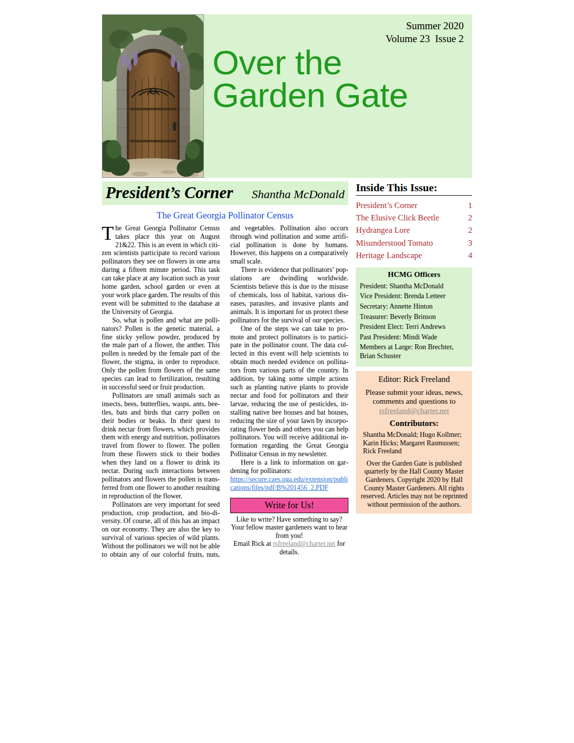Summer 2020
Volume 23 Issue 2
Over the
Garden Gate
President’s Corner Shantha McDonald
The Great Georgia Pollinator Census
The Great Georgia Pollinator Census takes place this year on August 21&22. This is an event in which citizen scientists participate to record various pollinators they see on flowers in one area during a fifteen minute period. This task can take place at any location such as your home garden, school garden or even at your work place garden. The results of this event will be submitted to the database at the University of Georgia.
So, what is pollen and what are pollinators? Pollen is the genetic material, a fine sticky yellow powder, produced by the male part of a flower, the anther. This pollen is needed by the female part of the flower, the stigma, in order to reproduce. Only the pollen from flowers of the same species can lead to fertilization, resulting in successful seed or fruit production.
Pollinators are small animals such as insects, bees, butterflies, wasps, ants, beetles, bats and birds that carry pollen on their bodies or beaks. In their quest to drink nectar from flowers, which provides them with energy and nutrition, pollinators travel from flower to flower. The pollen from these flowers stick to their bodies when they land on a flower to drink its nectar. During such interactions between pollinators and flowers the pollen is transferred from one flower to another resulting in reproduction of the flower.
Pollinators are very important for seed production, crop production, and bio-diversity. Of course, all of this has an impact on our economy. They are also the key to survival of various species of wild plants. Without the pollinators we will not be able to obtain any of our colorful fruits, nuts, and vegetables. Pollination also occurs through wind pollination and some artificial pollination is done by humans. However, this happens on a comparatively small scale.
There is evidence that pollinators’ populations are dwindling worldwide. Scientists believe this is due to the misuse of chemicals, loss of habitat, various diseases, parasites, and invasive plants and animals. It is important for us protect these pollinators for the survival of our species.
One of the steps we can take to promote and protect pollinators is to participate in the pollinator count. The data collected in this event will help scientists to obtain much needed evidence on pollinators from various parts of the country. In addition, by taking some simple actions such as planting native plants to provide nectar and food for pollinators and their larvae, reducing the use of pesticides, installing native bee houses and bat houses, reducing the size of your lawn by incorporating flower beds and others you can help pollinators. You will receive additional information regarding the Great Georgia Pollinator Census in my newsletter.
Here is a link to information on gardening for pollinators:
https://secure.caes.uga.edu/extension/publications/files/pdf/B%201456_2.PDF
Write for Us!
Like to write? Have something to say? Your fellow master gardeners want to hear from you!
Email Rick at rsfreeland@charter.net for details.
Inside This Issue:
President’s Corner 1
The Elusive Click Beetle 2
Hydrangea Lore 2
Misunderstood Tomato 3
Heritage Landscape 4
HCMG Officers
President: Shantha McDonald
Vice President: Brenda Letteer
Secretary: Annette Hinton
Treasurer: Beverly Brinson
President Elect: Terri Andrews
Past President: Mindi Wade
Members at Large: Ron Brechter, Brian Schuster
Editor: Rick Freeland
Please submit your ideas, news, comments and questions to
rsfreeland@charter.net
Contributors:
Shantha McDonald; Hugo Kollmer; Karin Hicks; Margaret Rasmussen; Rick Freeland
Over the Garden Gate is published quarterly by the Hall County Master Gardeners. Copyright 2020 by Hall County Master Gardeners. All rights reserved. Articles may not be reprinted without permission of the authors.